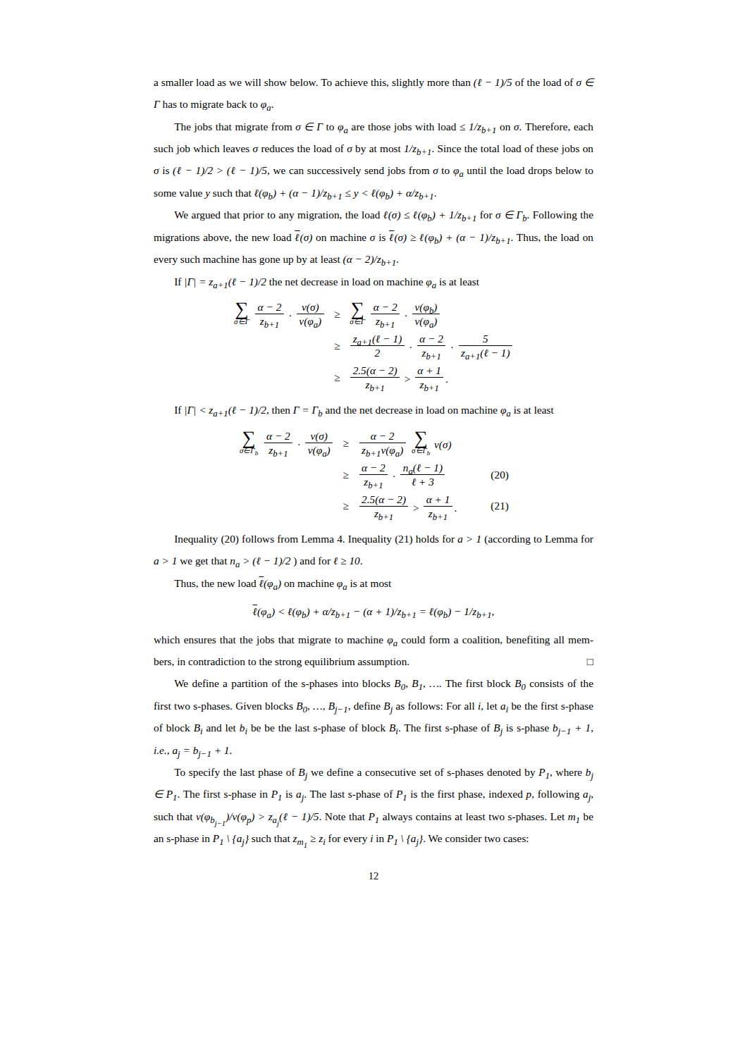a smaller load as we will show below. To achieve this, slightly more than (ℓ − 1)/5 of the load of σ ∈ Γ has to migrate back to φa.
The jobs that migrate from σ ∈ Γ to φa are those jobs with load ≤ 1/zb+1 on σ. Therefore, each such job which leaves σ reduces the load of σ by at most 1/zb+1. Since the total load of these jobs on σ is (ℓ − 1)/2 > (ℓ − 1)/5, we can successively send jobs from σ to φa until the load drops below to some value y such that ℓ(φb) + (α − 1)/zb+1 ≤ y < ℓ(φb) + α/zb+1.
We argued that prior to any migration, the load ℓ(σ) ≤ ℓ(φb) + 1/zb+1 for σ ∈ Γb. Following the migrations above, the new load ℓ(σ) on machine σ is ℓ(σ) ≥ ℓ(φb) + (α − 1)/zb+1. Thus, the load on every such machine has gone up by at least (α − 2)/zb+1.
If |Γ| = za+1(ℓ − 1)/2 the net decrease in load on machine φa is at least
| ∑ σ∈Γ α − 2 z b+1 · v(σ) v(φ a ) | ≥ | ∑ σ∈Γ α − 2 z b+1 · v(φ b ) v(φ a ) |
| | ≥ | z a+1 (ℓ − 1) 2 · α − 2 z b+1 · 5 z a+1 (ℓ − 1) |
| | ≥ | 2.5(α − 2) z b+1 > α + 1 z b+1 . |
If |Γ| < za+1(ℓ − 1)/2, then Γ = Γb and the net decrease in load on machine φa is at least
| ∑ σ∈Γ b α − 2 z b+1 · v(σ) v(φ a ) | ≥ | α − 2 z b+1 v(φ a ) ∑ σ∈Γ b v(σ) | |
| | ≥ | α − 2 z b+1 · n a (ℓ − 1) ℓ + 3 | (20) |
| | ≥ | 2.5(α − 2) z b+1 > α + 1 z b+1 . | (21) |
Inequality (20) follows from Lemma 4. Inequality (21) holds for a > 1 (according to Lemma for a > 1 we get that na > (ℓ − 1)/2 ) and for ℓ ≥ 10.
Thus, the new load ℓ(φa) on machine φa is at most
ℓ(φa) < ℓ(φb) + α/zb+1 − (α + 1)/zb+1 = ℓ(φb) − 1/zb+1,
which ensures that the jobs that migrate to machine φa could form a coalition, benefiting all members, in contradiction to the strong equilibrium assumption. □
We define a partition of the s-phases into blocks B0, B1, …. The first block B0 consists of the first two s-phases. Given blocks B0, …, Bj−1, define Bj as follows: For all i, let ai be the first s-phase of block Bi and let bi be be the last s-phase of block Bi. The first s-phase of Bj is s-phase bj−1 + 1, i.e., aj = bj−1 + 1.
To specify the last phase of Bj we define a consecutive set of s-phases denoted by P1, where bj ∈ P1. The first s-phase in P1 is aj. The last s-phase of P1 is the first phase, indexed p, following aj, such that v(φbj−1)/v(φp) > zaj(ℓ − 1)/5. Note that P1 always contains at least two s-phases. Let m1 be an s-phase in P1 \ {aj} such that zm1 ≥ zi for every i in P1 \ {aj}. We consider two cases:
12